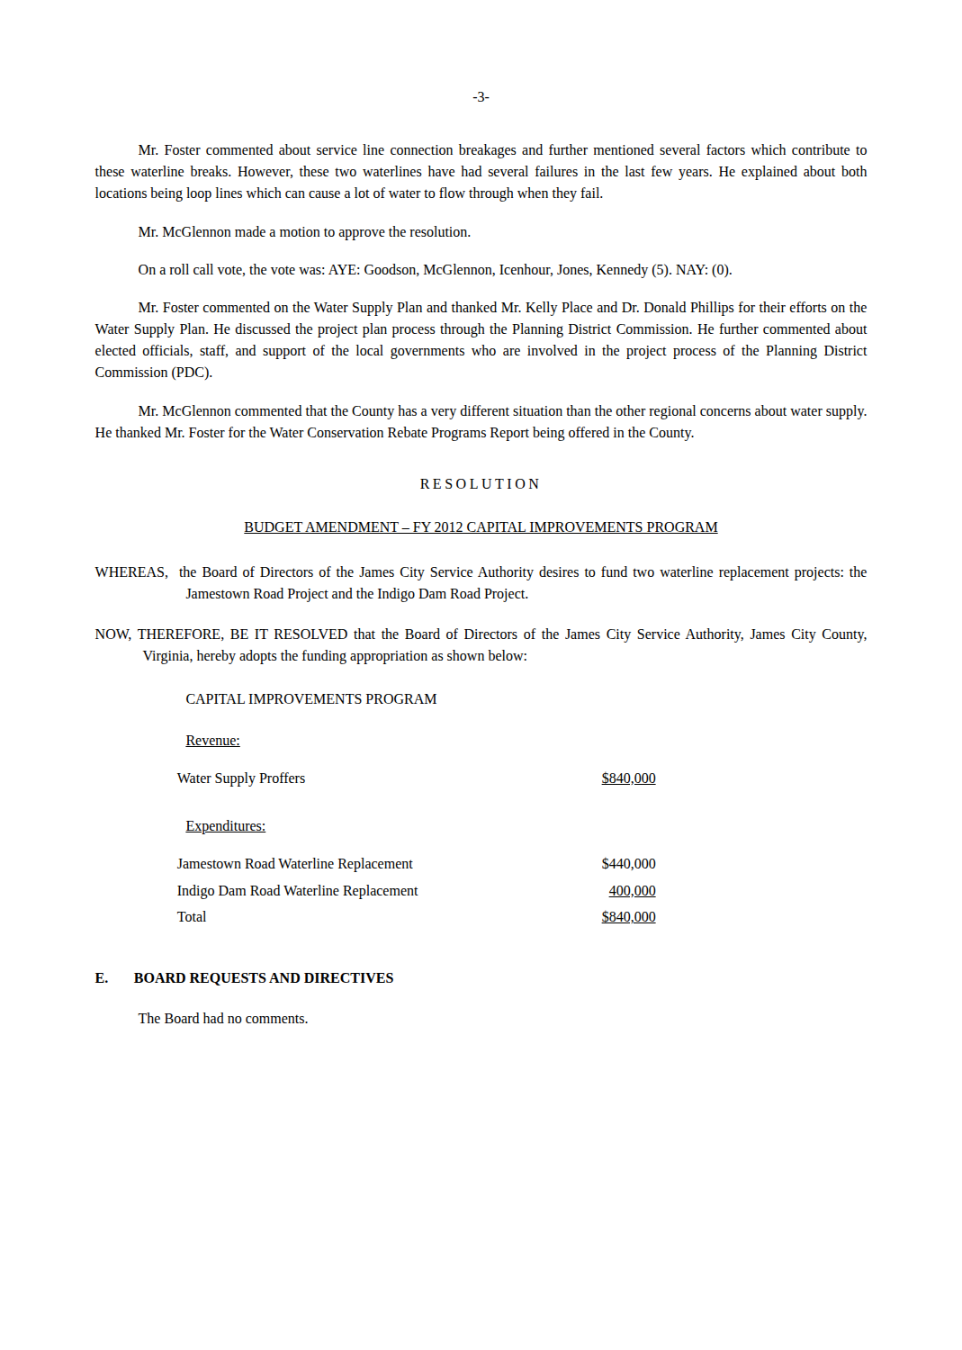-3-
Mr. Foster commented about service line connection breakages and further mentioned several factors which contribute to these waterline breaks. However, these two waterlines have had several failures in the last few years. He explained about both locations being loop lines which can cause a lot of water to flow through when they fail.
Mr. McGlennon made a motion to approve the resolution.
On a roll call vote, the vote was: AYE: Goodson, McGlennon, Icenhour, Jones, Kennedy (5). NAY: (0).
Mr. Foster commented on the Water Supply Plan and thanked Mr. Kelly Place and Dr. Donald Phillips for their efforts on the Water Supply Plan. He discussed the project plan process through the Planning District Commission. He further commented about elected officials, staff, and support of the local governments who are involved in the project process of the Planning District Commission (PDC).
Mr. McGlennon commented that the County has a very different situation than the other regional concerns about water supply. He thanked Mr. Foster for the Water Conservation Rebate Programs Report being offered in the County.
RESOLUTION
BUDGET AMENDMENT – FY 2012 CAPITAL IMPROVEMENTS PROGRAM
WHEREAS, the Board of Directors of the James City Service Authority desires to fund two waterline replacement projects: the Jamestown Road Project and the Indigo Dam Road Project.
NOW, THEREFORE, BE IT RESOLVED that the Board of Directors of the James City Service Authority, James City County, Virginia, hereby adopts the funding appropriation as shown below:
CAPITAL IMPROVEMENTS PROGRAM
Revenue:
| Water Supply Proffers | $840,000 |
Expenditures:
| Jamestown Road Waterline Replacement | $440,000 |
| Indigo Dam Road Waterline Replacement | 400,000 |
| Total | $840,000 |
E. BOARD REQUESTS AND DIRECTIVES
The Board had no comments.